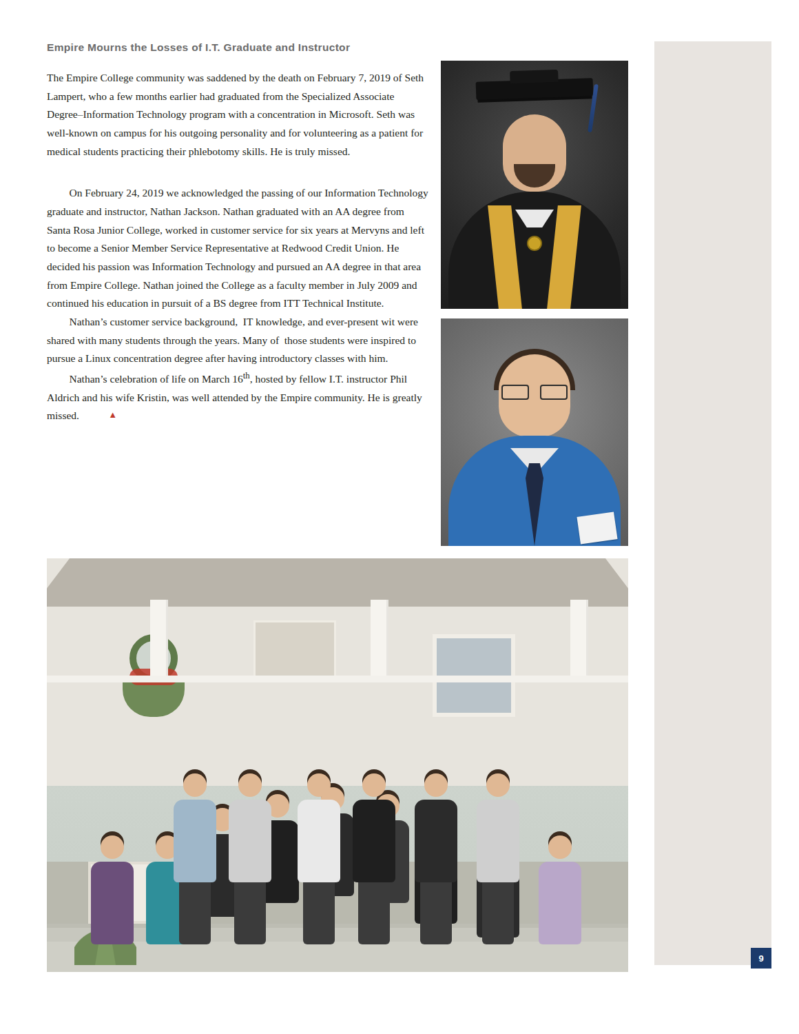Empire Mourns the Losses of I.T. Graduate and Instructor
The Empire College community was saddened by the death on February 7, 2019 of Seth Lampert, who a few months earlier had graduated from the Specialized Associate Degree–Information Technology program with a concentration in Microsoft. Seth was well-known on campus for his outgoing personality and for volunteering as a patient for medical students practicing their phlebotomy skills. He is truly missed.
On February 24, 2019 we acknowledged the passing of our Information Technology graduate and instructor, Nathan Jackson. Nathan graduated with an AA degree from Santa Rosa Junior College, worked in customer service for six years at Mervyns and left to become a Senior Member Service Representative at Redwood Credit Union. He decided his passion was Information Technology and pursued an AA degree in that area from Empire College. Nathan joined the College as a faculty member in July 2009 and continued his education in pursuit of a BS degree from ITT Technical Institute.
Nathan’s customer service background, IT knowledge, and ever-present wit were shared with many students through the years. Many of those students were inspired to pursue a Linux concentration degree after having introductory classes with him.
Nathan’s celebration of life on March 16th, hosted by fellow I.T. instructor Phil Aldrich and his wife Kristin, was well attended by the Empire community. He is greatly missed. ▲
9